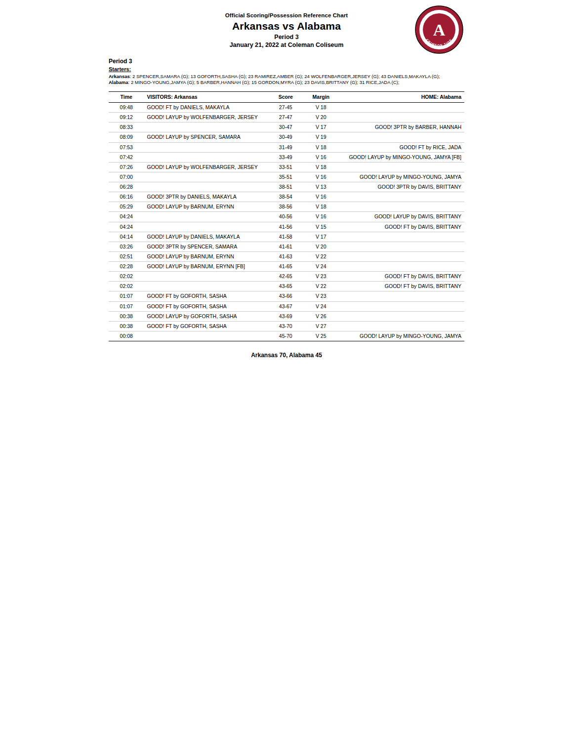A ALABAMA CRIMSON TIDE
Official Scoring/Possession Reference Chart
Arkansas vs Alabama
Period 3
January 21, 2022 at Coleman Coliseum
Period 3
Starters:
Arkansas: 2 SPENCER,SAMARA (G); 13 GOFORTH,SASHA (G); 23 RAMIREZ,AMBER (G); 24 WOLFENBARGER,JERSEY (G); 43 DANIELS,MAKAYLA (G);
Alabama: 2 MINGO-YOUNG,JAMYA (G); 5 BARBER,HANNAH (G); 15 GORDON,MYRA (G); 23 DAVIS,BRITTANY (G); 31 RICE,JADA (C);
| Time | VISITORS: Arkansas | Score | Margin | HOME: Alabama |
| --- | --- | --- | --- | --- |
| 09:48 | GOOD! FT by DANIELS, MAKAYLA | 27-45 | V 18 | |
| 09:12 | GOOD! LAYUP by WOLFENBARGER, JERSEY | 27-47 | V 20 | |
| 08:33 | | 30-47 | V 17 | GOOD! 3PTR by BARBER, HANNAH |
| 08:09 | GOOD! LAYUP by SPENCER, SAMARA | 30-49 | V 19 | |
| 07:53 | | 31-49 | V 18 | GOOD! FT by RICE, JADA |
| 07:42 | | 33-49 | V 16 | GOOD! LAYUP by MINGO-YOUNG, JAMYA [FB] |
| 07:26 | GOOD! LAYUP by WOLFENBARGER, JERSEY | 33-51 | V 18 | |
| 07:00 | | 35-51 | V 16 | GOOD! LAYUP by MINGO-YOUNG, JAMYA |
| 06:28 | | 38-51 | V 13 | GOOD! 3PTR by DAVIS, BRITTANY |
| 06:16 | GOOD! 3PTR by DANIELS, MAKAYLA | 38-54 | V 16 | |
| 05:29 | GOOD! LAYUP by BARNUM, ERYNN | 38-56 | V 18 | |
| 04:24 | | 40-56 | V 16 | GOOD! LAYUP by DAVIS, BRITTANY |
| 04:24 | | 41-56 | V 15 | GOOD! FT by DAVIS, BRITTANY |
| 04:14 | GOOD! LAYUP by DANIELS, MAKAYLA | 41-58 | V 17 | |
| 03:26 | GOOD! 3PTR by SPENCER, SAMARA | 41-61 | V 20 | |
| 02:51 | GOOD! LAYUP by BARNUM, ERYNN | 41-63 | V 22 | |
| 02:28 | GOOD! LAYUP by BARNUM, ERYNN [FB] | 41-65 | V 24 | |
| 02:02 | | 42-65 | V 23 | GOOD! FT by DAVIS, BRITTANY |
| 02:02 | | 43-65 | V 22 | GOOD! FT by DAVIS, BRITTANY |
| 01:07 | GOOD! FT by GOFORTH, SASHA | 43-66 | V 23 | |
| 01:07 | GOOD! FT by GOFORTH, SASHA | 43-67 | V 24 | |
| 00:38 | GOOD! LAYUP by GOFORTH, SASHA | 43-69 | V 26 | |
| 00:38 | GOOD! FT by GOFORTH, SASHA | 43-70 | V 27 | |
| 00:08 | | 45-70 | V 25 | GOOD! LAYUP by MINGO-YOUNG, JAMYA |
Arkansas 70, Alabama 45